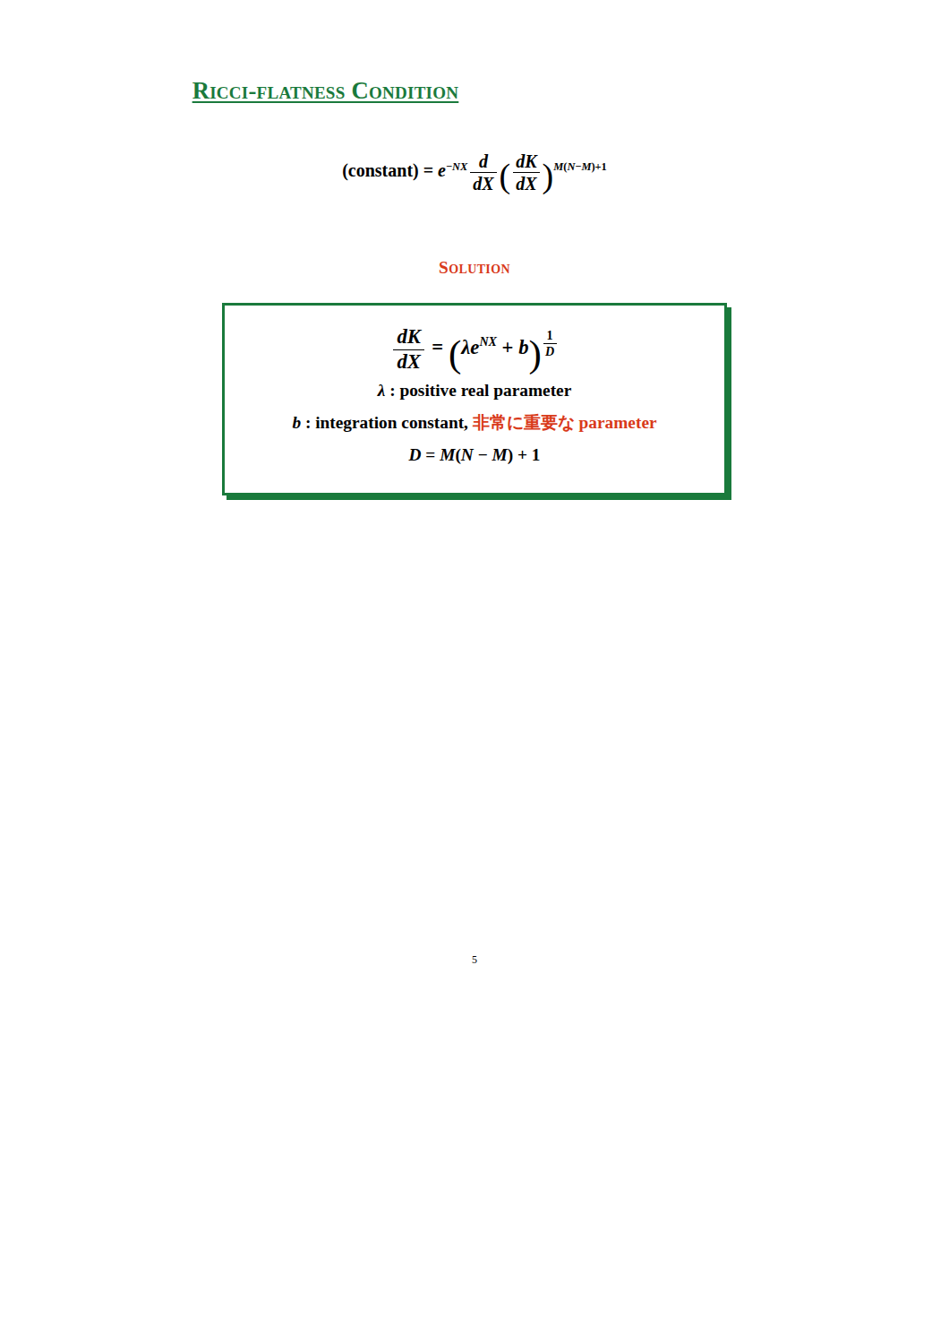Ricci-flatness Condition
(constant) = e−NXddX(dK dX)M(N−M)+1
Solution
dK dX = (λeNX + b) 1 D
λ : positive real parameter
b : integration constant, 非常に重要な parameter
D = M(N − M) + 1
5